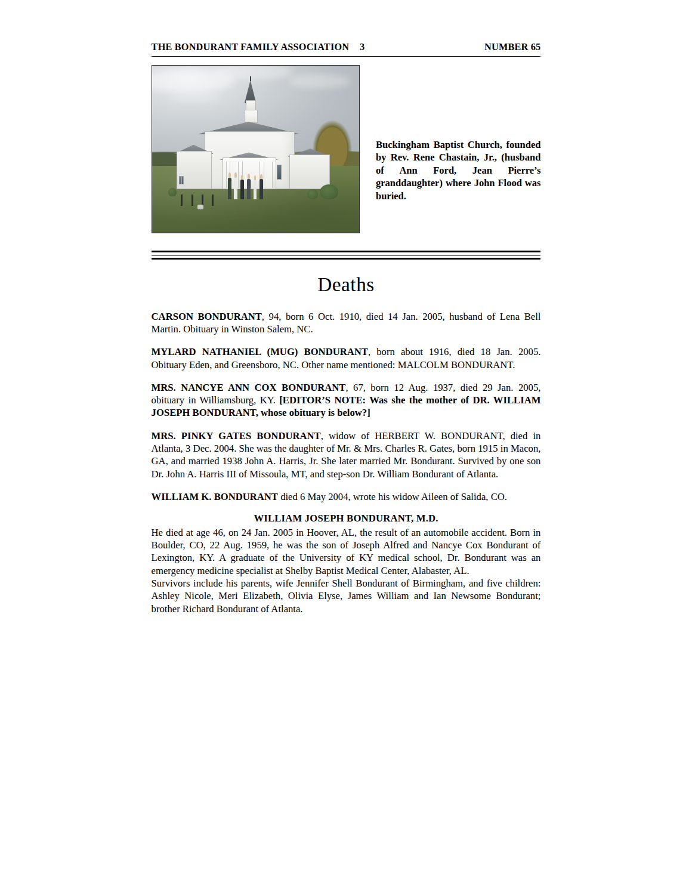THE BONDURANT FAMILY ASSOCIATION 3 NUMBER 65
Buckingham Baptist Church, founded by Rev. Rene Chastain, Jr., (husband of Ann Ford, Jean Pierre’s granddaughter) where John Flood was buried.
Deaths
CARSON BONDURANT, 94, born 6 Oct. 1910, died 14 Jan. 2005, husband of Lena Bell Martin. Obituary in Winston Salem, NC.
MYLARD NATHANIEL (MUG) BONDURANT, born about 1916, died 18 Jan. 2005. Obituary Eden, and Greensboro, NC. Other name mentioned: MALCOLM BONDURANT.
MRS. NANCYE ANN COX BONDURANT, 67, born 12 Aug. 1937, died 29 Jan. 2005, obituary in Williamsburg, KY. [EDITOR’S NOTE: Was she the mother of DR. WILLIAM JOSEPH BONDURANT, whose obituary is below?]
MRS. PINKY GATES BONDURANT, widow of HERBERT W. BONDURANT, died in Atlanta, 3 Dec. 2004. She was the daughter of Mr. & Mrs. Charles R. Gates, born 1915 in Macon, GA, and married 1938 John A. Harris, Jr. She later married Mr. Bondurant. Survived by one son Dr. John A. Harris III of Missoula, MT, and step-son Dr. William Bondurant of Atlanta.
WILLIAM K. BONDURANT died 6 May 2004, wrote his widow Aileen of Salida, CO.
WILLIAM JOSEPH BONDURANT, M.D.
He died at age 46, on 24 Jan. 2005 in Hoover, AL, the result of an automobile accident. Born in Boulder, CO, 22 Aug. 1959, he was the son of Joseph Alfred and Nancye Cox Bondurant of Lexington, KY. A graduate of the University of KY medical school, Dr. Bondurant was an emergency medicine specialist at Shelby Baptist Medical Center, Alabaster, AL.
Survivors include his parents, wife Jennifer Shell Bondurant of Birmingham, and five children: Ashley Nicole, Meri Elizabeth, Olivia Elyse, James William and Ian Newsome Bondurant; brother Richard Bondurant of Atlanta.